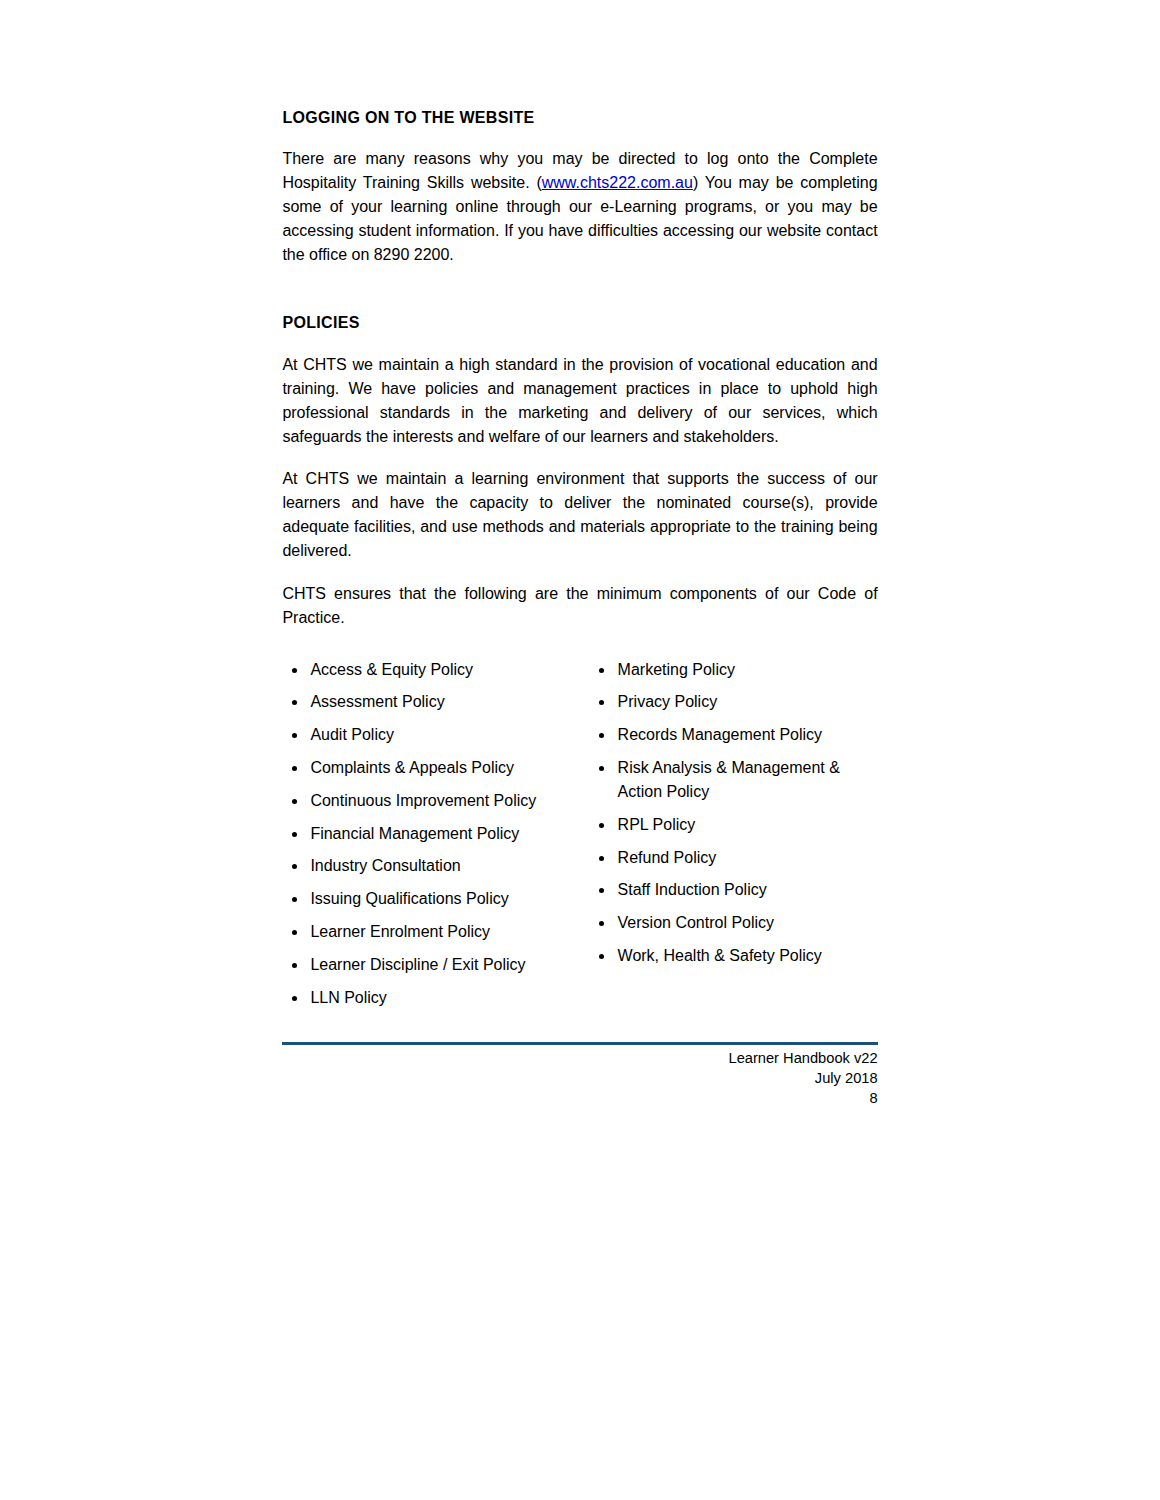LOGGING ON TO THE WEBSITE
There are many reasons why you may be directed to log onto the Complete Hospitality Training Skills website. (www.chts222.com.au) You may be completing some of your learning online through our e-Learning programs, or you may be accessing student information. If you have difficulties accessing our website contact the office on 8290 2200.
POLICIES
At CHTS we maintain a high standard in the provision of vocational education and training. We have policies and management practices in place to uphold high professional standards in the marketing and delivery of our services, which safeguards the interests and welfare of our learners and stakeholders.
At CHTS we maintain a learning environment that supports the success of our learners and have the capacity to deliver the nominated course(s), provide adequate facilities, and use methods and materials appropriate to the training being delivered.
CHTS ensures that the following are the minimum components of our Code of Practice.
Access & Equity Policy
Assessment Policy
Audit Policy
Complaints & Appeals Policy
Continuous Improvement Policy
Financial Management Policy
Industry Consultation
Issuing Qualifications Policy
Learner Enrolment Policy
Learner Discipline / Exit Policy
LLN Policy
Marketing Policy
Privacy Policy
Records Management Policy
Risk Analysis & Management & Action Policy
RPL Policy
Refund Policy
Staff Induction Policy
Version Control Policy
Work, Health & Safety Policy
Learner Handbook v22
July 2018
8